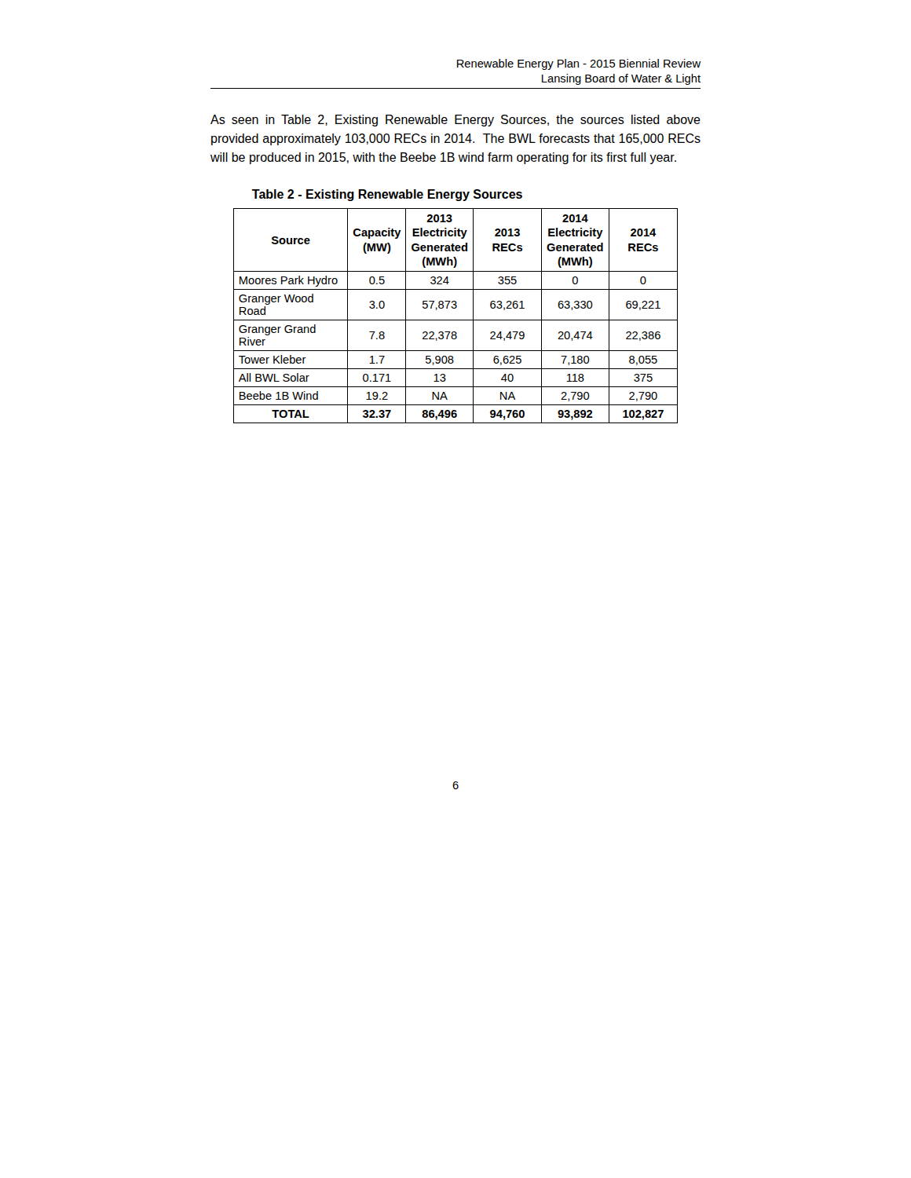Renewable Energy Plan - 2015 Biennial Review
Lansing Board of Water & Light
As seen in Table 2, Existing Renewable Energy Sources, the sources listed above provided approximately 103,000 RECs in 2014. The BWL forecasts that 165,000 RECs will be produced in 2015, with the Beebe 1B wind farm operating for its first full year.
Table 2 - Existing Renewable Energy Sources
| Source | Capacity (MW) | 2013 Electricity Generated (MWh) | 2013 RECs | 2014 Electricity Generated (MWh) | 2014 RECs |
| --- | --- | --- | --- | --- | --- |
| Moores Park Hydro | 0.5 | 324 | 355 | 0 | 0 |
| Granger Wood Road | 3.0 | 57,873 | 63,261 | 63,330 | 69,221 |
| Granger Grand River | 7.8 | 22,378 | 24,479 | 20,474 | 22,386 |
| Tower Kleber | 1.7 | 5,908 | 6,625 | 7,180 | 8,055 |
| All BWL Solar | 0.171 | 13 | 40 | 118 | 375 |
| Beebe 1B Wind | 19.2 | NA | NA | 2,790 | 2,790 |
| TOTAL | 32.37 | 86,496 | 94,760 | 93,892 | 102,827 |
6